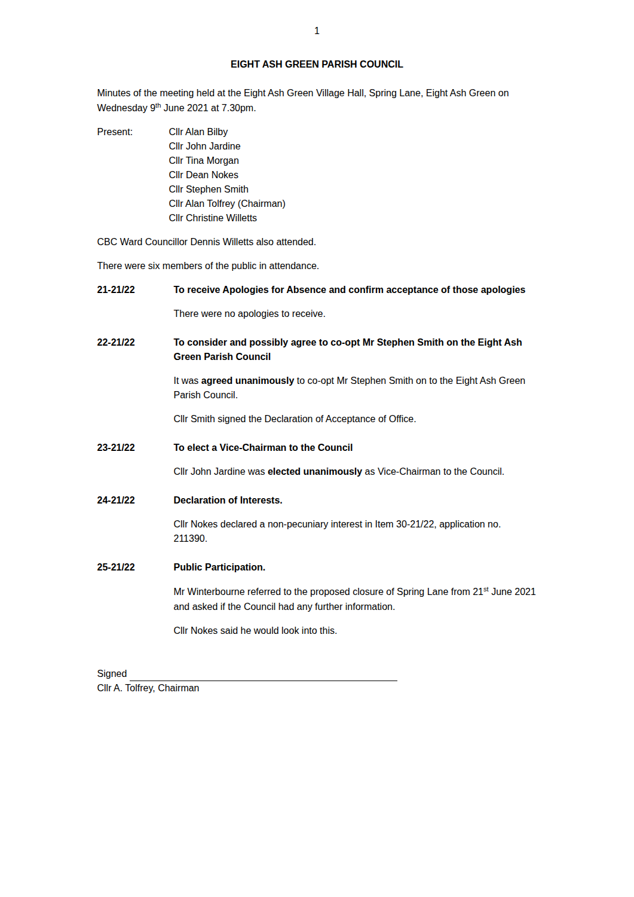1
EIGHT ASH GREEN PARISH COUNCIL
Minutes of the meeting held at the Eight Ash Green Village Hall, Spring Lane, Eight Ash Green on Wednesday 9th June 2021 at 7.30pm.
Present:
Cllr Alan Bilby
Cllr John Jardine
Cllr Tina Morgan
Cllr Dean Nokes
Cllr Stephen Smith
Cllr Alan Tolfrey (Chairman)
Cllr Christine Willetts
CBC Ward Councillor Dennis Willetts also attended.
There were six members of the public in attendance.
21-21/22
To receive Apologies for Absence and confirm acceptance of those apologies
There were no apologies to receive.
22-21/22
To consider and possibly agree to co-opt Mr Stephen Smith on the Eight Ash Green Parish Council
It was agreed unanimously to co-opt Mr Stephen Smith on to the Eight Ash Green Parish Council.
Cllr Smith signed the Declaration of Acceptance of Office.
23-21/22
To elect a Vice-Chairman to the Council
Cllr John Jardine was elected unanimously as Vice-Chairman to the Council.
24-21/22
Declaration of Interests.
Cllr Nokes declared a non-pecuniary interest in Item 30-21/22, application no. 211390.
25-21/22
Public Participation.
Mr Winterbourne referred to the proposed closure of Spring Lane from 21st June 2021 and asked if the Council had any further information.
Cllr Nokes said he would look into this.
Signed
Cllr A. Tolfrey, Chairman